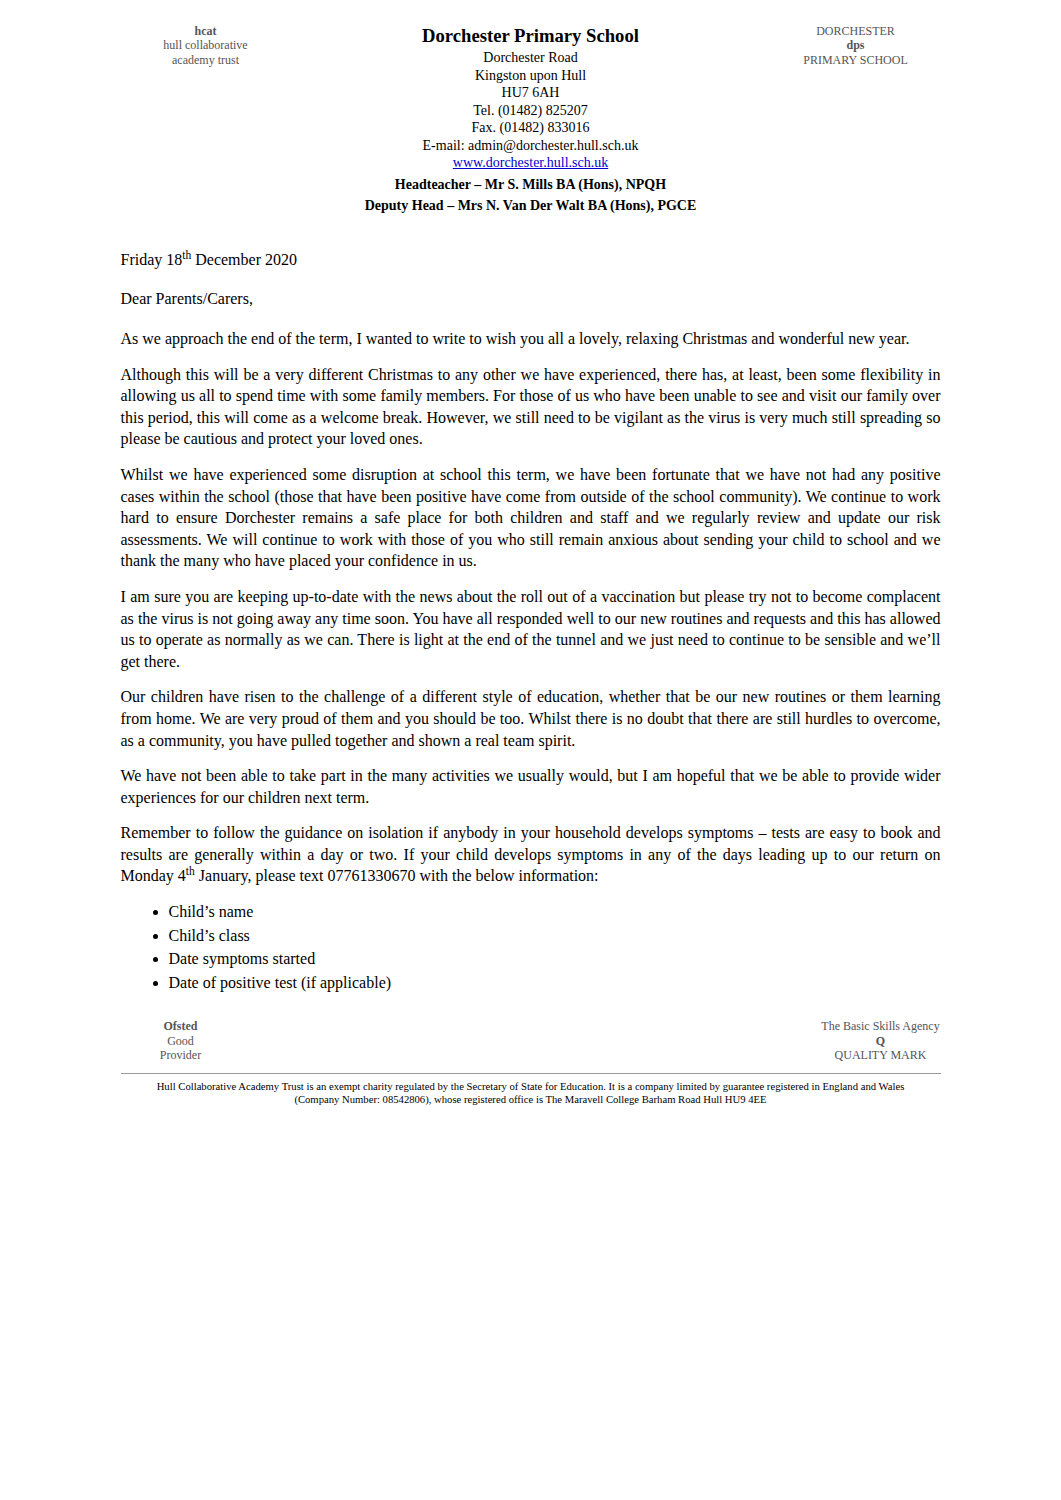hcat
hull collaborative
academy trust
Dorchester Primary School
Dorchester Road
Kingston upon Hull
HU7 6AH
Tel. (01482) 825207
Fax. (01482) 833016
E-mail: admin@dorchester.hull.sch.uk
www.dorchester.hull.sch.uk
Headteacher – Mr S. Mills BA (Hons), NPQH
Deputy Head – Mrs N. Van Der Walt BA (Hons), PGCE
DORCHESTER
dps
PRIMARY SCHOOL
Friday 18th December 2020
Dear Parents/Carers,
As we approach the end of the term, I wanted to write to wish you all a lovely, relaxing Christmas and wonderful new year.
Although this will be a very different Christmas to any other we have experienced, there has, at least, been some flexibility in allowing us all to spend time with some family members. For those of us who have been unable to see and visit our family over this period, this will come as a welcome break. However, we still need to be vigilant as the virus is very much still spreading so please be cautious and protect your loved ones.
Whilst we have experienced some disruption at school this term, we have been fortunate that we have not had any positive cases within the school (those that have been positive have come from outside of the school community). We continue to work hard to ensure Dorchester remains a safe place for both children and staff and we regularly review and update our risk assessments. We will continue to work with those of you who still remain anxious about sending your child to school and we thank the many who have placed your confidence in us.
I am sure you are keeping up-to-date with the news about the roll out of a vaccination but please try not to become complacent as the virus is not going away any time soon. You have all responded well to our new routines and requests and this has allowed us to operate as normally as we can. There is light at the end of the tunnel and we just need to continue to be sensible and we’ll get there.
Our children have risen to the challenge of a different style of education, whether that be our new routines or them learning from home. We are very proud of them and you should be too. Whilst there is no doubt that there are still hurdles to overcome, as a community, you have pulled together and shown a real team spirit.
We have not been able to take part in the many activities we usually would, but I am hopeful that we be able to provide wider experiences for our children next term.
Remember to follow the guidance on isolation if anybody in your household develops symptoms – tests are easy to book and results are generally within a day or two. If your child develops symptoms in any of the days leading up to our return on Monday 4th January, please text 07761330670 with the below information:
Child’s name
Child’s class
Date symptoms started
Date of positive test (if applicable)
Ofsted
Good
Provider
The Basic Skills Agency
Q
QUALITY MARK
Hull Collaborative Academy Trust is an exempt charity regulated by the Secretary of State for Education. It is a company limited by guarantee registered in England and Wales
(Company Number: 08542806), whose registered office is The Maravell College Barham Road Hull HU9 4EE